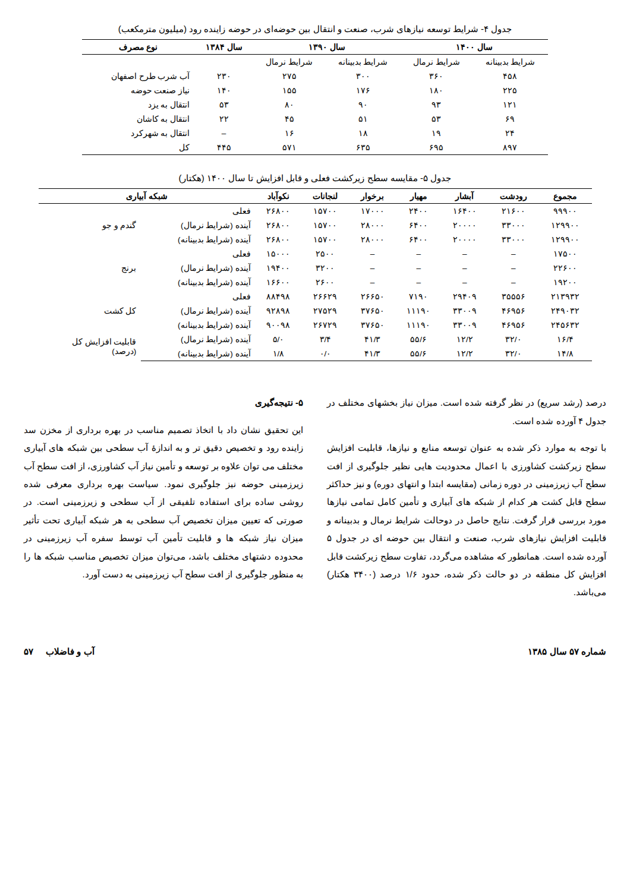جدول ۴- شرایط توسعه نیازهای شرب، صنعت و انتقال بین حوضه‌ای در حوضه زاینده رود (میلیون مترمکعب)
| سال ۱۴۰۰ | سال ۱۳۹۰ | سال ۱۳۸۴ | نوع مصرف |
| --- | --- | --- | --- |
| شرایط بدبینانه | شرایط نرمال | شرایط بدبینانه | شرایط نرمال | | |
| ۴۵۸ | ۳۶۰ | ۳۰۰ | ۲۷۵ | ۲۳۰ | آب شرب طرح اصفهان |
| ۲۲۵ | ۱۸۰ | ۱۷۶ | ۱۵۵ | ۱۴۰ | نیاز صنعت حوضه |
| ۱۲۱ | ۹۳ | ۹۰ | ۸۰ | ۵۳ | انتقال به یزد |
| ۶۹ | ۵۳ | ۵۱ | ۴۵ | ۲۲ | انتقال به کاشان |
| ۲۴ | ۱۹ | ۱۸ | ۱۶ | – | انتقال به شهرکرد |
| ۸۹۷ | ۶۹۵ | ۶۳۵ | ۵۷۱ | ۴۴۵ | کل |
جدول ۵- مقایسه سطح زیرکشت فعلی و قابل افزایش تا سال ۱۴۰۰ (هکتار)
| مجموع | رودشت | آبشار | مهیار | برخوار | لنجانات | نکوآباد | شبکه آبیاری |
| --- | --- | --- | --- | --- | --- | --- | --- |
| ۹۹۹۰۰ | ۲۱۶۰۰ | ۱۶۴۰۰ | ۲۴۰۰ | ۱۷۰۰۰ | ۱۵۷۰۰ | ۲۶۸۰۰ | فعلی | گندم و جو |
| ۱۲۹۹۰۰ | ۳۳۰۰۰ | ۲۰۰۰۰ | ۶۴۰۰ | ۲۸۰۰۰ | ۱۵۷۰۰ | ۲۶۸۰۰ | آینده (شرایط نرمال) |
| ۱۲۹۹۰۰ | ۳۳۰۰۰ | ۲۰۰۰۰ | ۶۴۰۰ | ۲۸۰۰۰ | ۱۵۷۰۰ | ۲۶۸۰۰ | آینده (شرایط بدبینانه) |
| ۱۷۵۰۰ | – | – | – | – | ۲۵۰۰ | ۱۵۰۰۰ | فعلی | برنج |
| ۲۲۶۰۰ | – | – | – | – | ۳۲۰۰ | ۱۹۴۰۰ | آینده (شرایط نرمال) |
| ۱۹۲۰۰ | – | – | – | – | ۲۶۰۰ | ۱۶۶۰۰ | آینده (شرایط بدبینانه) |
| ۲۱۳۹۳۲ | ۳۵۵۵۶ | ۲۹۴۰۹ | ۷۱۹۰ | ۲۶۶۵۰ | ۲۶۶۲۹ | ۸۸۴۹۸ | فعلی | کل کشت |
| ۲۴۹۰۳۲ | ۴۶۹۵۶ | ۳۳۰۰۹ | ۱۱۱۹۰ | ۳۷۶۵۰ | ۲۷۵۲۹ | ۹۲۸۹۸ | آینده (شرایط نرمال) |
| ۲۴۵۶۳۲ | ۴۶۹۵۶ | ۳۳۰۰۹ | ۱۱۱۹۰ | ۳۷۶۵۰ | ۲۶۷۲۹ | ۹۰۰۹۸ | آینده (شرایط بدبینانه) |
| ۱۶/۴ | ۳۲/۰ | ۱۲/۲ | ۵۵/۶ | ۴۱/۳ | ۳/۴ | ۵/۰ | آینده (شرایط نرمال) | قابلیت افزایش کل (درصد) |
| ۱۴/۸ | ۳۲/۰ | ۱۲/۲ | ۵۵/۶ | ۴۱/۳ | ۰/۰ | ۱/۸ | آینده (شرایط بدبینانه) |
۵- نتیجه‌گیری
این تحقیق نشان داد با اتخاذ تصمیم مناسب در بهره برداری از مخزن سد زاینده رود و تخصیص دقیق تر و به اندازهٔ آب سطحی بین شبکه های آبیاری مختلف می توان علاوه بر توسعه و تأمین نیاز آب کشاورزی، از افت سطح آب زیرزمینی حوضه نیز جلوگیری نمود. سیاست بهره برداری معرفی شده روشی ساده برای استفاده تلفیقی از آب سطحی و زیرزمینی است. در صورتی که تعیین میزان تخصیص آب سطحی به هر شبکه آبیاری تحت تأثیر میزان نیاز شبکه ها و قابلیت تأمین آب توسط سفره آب زیرزمینی در محدوده دشتهای مختلف باشد، می‌توان میزان تخصیص مناسب شبکه ها را به منظور جلوگیری از افت سطح آب زیرزمینی به دست آورد.
درصد (رشد سریع) در نظر گرفته شده است. میزان نیاز بخشهای مختلف در جدول ۴ آورده شده است.
با توجه به موارد ذکر شده به عنوان توسعه منابع و نیازها، قابلیت افزایش سطح زیرکشت کشاورزی با اعمال محدودیت هایی نظیر جلوگیری از افت سطح آب زیرزمینی در دوره زمانی (مقایسه ابتدا و انتهای دوره) و نیز حداکثر سطح قابل کشت هر کدام از شبکه های آبیاری و تأمین کامل تمامی نیازها مورد بررسی قرار گرفت. نتایج حاصل در دوحالت شرایط نرمال و بدبینانه و قابلیت افزایش نیازهای شرب، صنعت و انتقال بین حوضه ای در جدول ۵ آورده شده است. همانطور که مشاهده می‌گردد، تفاوت سطح زیرکشت قابل افزایش کل منطقه در دو حالت ذکر شده، حدود ۱/۶ درصد (۳۴۰۰ هکتار) می‌باشد.
شماره ۵۷ سال ۱۳۸۵
آب و فاضلاب ۵۷